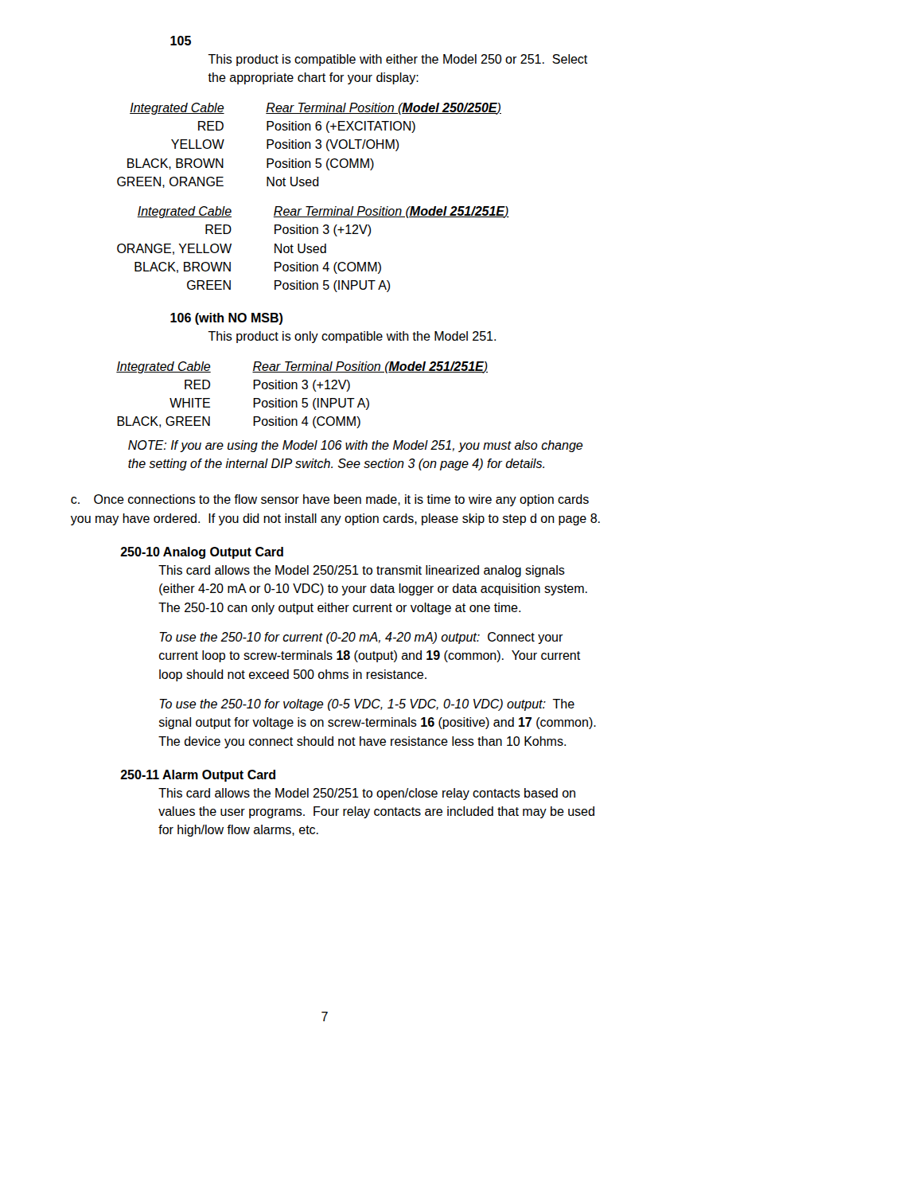105
This product is compatible with either the Model 250 or 251. Select the appropriate chart for your display:
| Integrated Cable | Rear Terminal Position ( Model 250/250E ) |
| RED | Position 6 (+EXCITATION) |
| YELLOW | Position 3 (VOLT/OHM) |
| BLACK, BROWN | Position 5 (COMM) |
| GREEN, ORANGE | Not Used |
| Integrated Cable | Rear Terminal Position ( Model 251/251E ) |
| RED | Position 3 (+12V) |
| ORANGE, YELLOW | Not Used |
| BLACK, BROWN | Position 4 (COMM) |
| GREEN | Position 5 (INPUT A) |
106 (with NO MSB)
This product is only compatible with the Model 251.
| Integrated Cable | Rear Terminal Position ( Model 251/251E ) |
| RED | Position 3 (+12V) |
| WHITE | Position 5 (INPUT A) |
| BLACK, GREEN | Position 4 (COMM) |
NOTE: If you are using the Model 106 with the Model 251, you must also change the setting of the internal DIP switch. See section 3 (on page 4) for details.
c. Once connections to the flow sensor have been made, it is time to wire any option cards you may have ordered. If you did not install any option cards, please skip to step d on page 8.
250-10 Analog Output Card
This card allows the Model 250/251 to transmit linearized analog signals (either 4-20 mA or 0-10 VDC) to your data logger or data acquisition system. The 250-10 can only output either current or voltage at one time.
To use the 250-10 for current (0-20 mA, 4-20 mA) output: Connect your current loop to screw-terminals 18 (output) and 19 (common). Your current loop should not exceed 500 ohms in resistance.
To use the 250-10 for voltage (0-5 VDC, 1-5 VDC, 0-10 VDC) output: The signal output for voltage is on screw-terminals 16 (positive) and 17 (common). The device you connect should not have resistance less than 10 Kohms.
250-11 Alarm Output Card
This card allows the Model 250/251 to open/close relay contacts based on values the user programs. Four relay contacts are included that may be used for high/low flow alarms, etc.
7